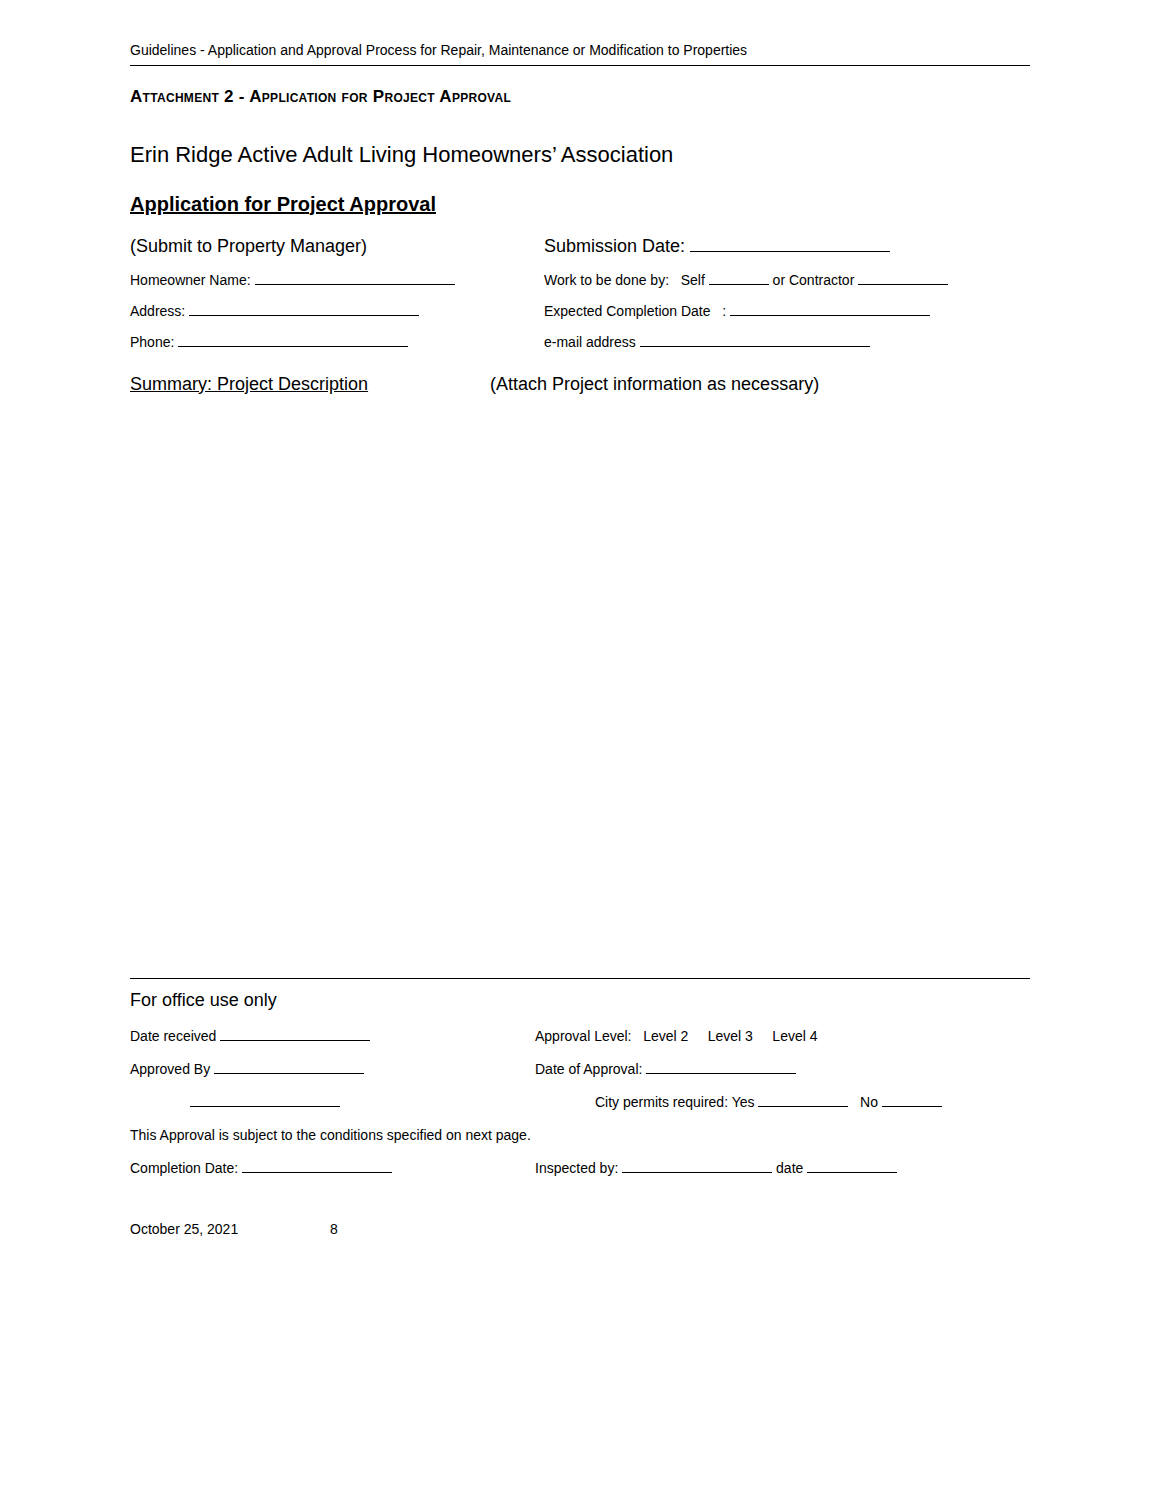Guidelines - Application and Approval Process for Repair, Maintenance or Modification to Properties
Attachment 2 - Application for Project Approval
Erin Ridge Active Adult Living Homeowners’ Association
Application for Project Approval
(Submit to Property Manager)
Submission Date:
Homeowner Name:
Work to be done by: Self or Contractor
Address:
Expected Completion Date :
Phone:
e-mail address
Summary: Project Description
(Attach Project information as necessary)
For office use only
Date received
Approval Level: Level 2 Level 3 Level 4
Approved By
Date of Approval:
City permits required: Yes No
This Approval is subject to the conditions specified on next page.
Completion Date:
Inspected by: date
October 25, 2021
8